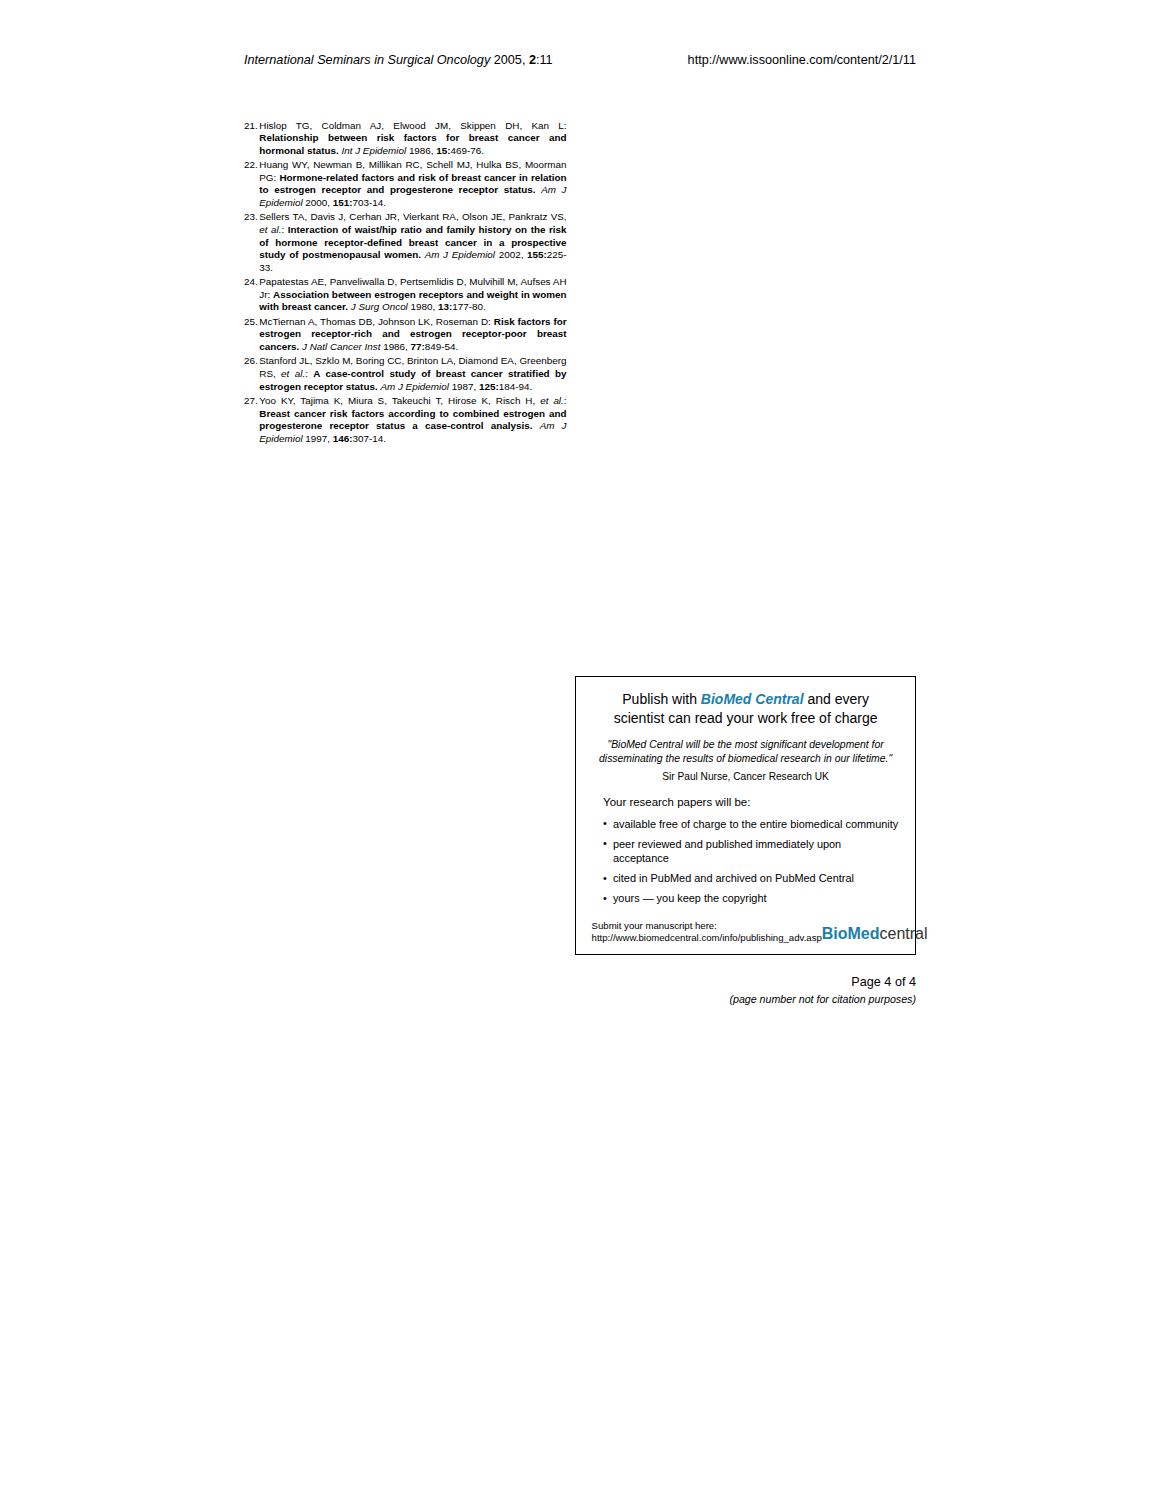International Seminars in Surgical Oncology 2005, 2:11
http://www.issoonline.com/content/2/1/11
21. Hislop TG, Coldman AJ, Elwood JM, Skippen DH, Kan L: Relationship between risk factors for breast cancer and hormonal status. Int J Epidemiol 1986, 15: 469-76.
22. Huang WY, Newman B, Millikan RC, Schell MJ, Hulka BS, Moorman PG: Hormone-related factors and risk of breast cancer in relation to estrogen receptor and progesterone receptor status. Am J Epidemiol 2000, 151: 703-14.
23. Sellers TA, Davis J, Cerhan JR, Vierkant RA, Olson JE, Pankratz VS, et al.: Interaction of waist/hip ratio and family history on the risk of hormone receptor-defined breast cancer in a prospective study of postmenopausal women. Am J Epidemiol 2002, 155: 225-33.
24. Papatestas AE, Panveliwalla D, Pertsemlidis D, Mulvihill M, Aufses AH Jr: Association between estrogen receptors and weight in women with breast cancer. J Surg Oncol 1980, 13: 177-80.
25. McTiernan A, Thomas DB, Johnson LK, Roseman D: Risk factors for estrogen receptor-rich and estrogen receptor-poor breast cancers. J Natl Cancer Inst 1986, 77: 849-54.
26. Stanford JL, Szklo M, Boring CC, Brinton LA, Diamond EA, Greenberg RS, et al.: A case-control study of breast cancer stratified by estrogen receptor status. Am J Epidemiol 1987, 125: 184-94.
27. Yoo KY, Tajima K, Miura S, Takeuchi T, Hirose K, Risch H, et al.: Breast cancer risk factors according to combined estrogen and progesterone receptor status a case-control analysis. Am J Epidemiol 1997, 146: 307-14.
Publish with Bio Med Central and every
scientist can read your work free of charge
"BioMed Central will be the most significant development for
disseminating the results of biomedical research in our lifetime."
Sir Paul Nurse, Cancer Research UK
Your research papers will be:
available free of charge to the entire biomedical community
peer reviewed and published immediately upon acceptance
cited in PubMed and archived on PubMed Central
yours — you keep the copyright
Submit your manuscript here:
http://www.biomedcentral.com/info/publishing_adv.asp
BioMed central
Page 4 of 4
(page number not for citation purposes)